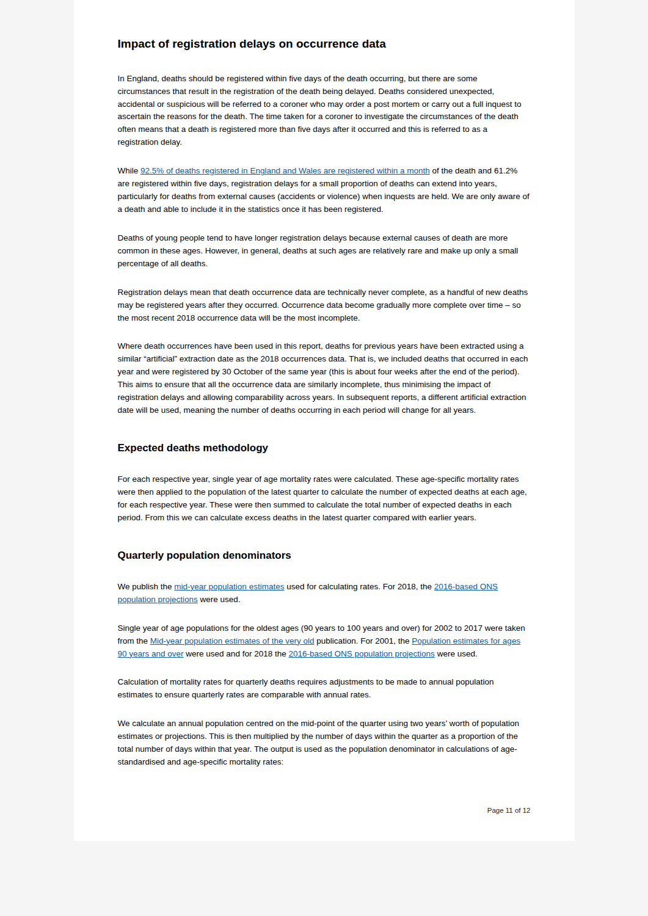Impact of registration delays on occurrence data
In England, deaths should be registered within five days of the death occurring, but there are some circumstances that result in the registration of the death being delayed. Deaths considered unexpected, accidental or suspicious will be referred to a coroner who may order a post mortem or carry out a full inquest to ascertain the reasons for the death. The time taken for a coroner to investigate the circumstances of the death often means that a death is registered more than five days after it occurred and this is referred to as a registration delay.
While 92.5% of deaths registered in England and Wales are registered within a month of the death and 61.2% are registered within five days, registration delays for a small proportion of deaths can extend into years, particularly for deaths from external causes (accidents or violence) when inquests are held. We are only aware of a death and able to include it in the statistics once it has been registered.
Deaths of young people tend to have longer registration delays because external causes of death are more common in these ages. However, in general, deaths at such ages are relatively rare and make up only a small percentage of all deaths.
Registration delays mean that death occurrence data are technically never complete, as a handful of new deaths may be registered years after they occurred. Occurrence data become gradually more complete over time – so the most recent 2018 occurrence data will be the most incomplete.
Where death occurrences have been used in this report, deaths for previous years have been extracted using a similar “artificial” extraction date as the 2018 occurrences data. That is, we included deaths that occurred in each year and were registered by 30 October of the same year (this is about four weeks after the end of the period). This aims to ensure that all the occurrence data are similarly incomplete, thus minimising the impact of registration delays and allowing comparability across years. In subsequent reports, a different artificial extraction date will be used, meaning the number of deaths occurring in each period will change for all years.
Expected deaths methodology
For each respective year, single year of age mortality rates were calculated. These age-specific mortality rates were then applied to the population of the latest quarter to calculate the number of expected deaths at each age, for each respective year. These were then summed to calculate the total number of expected deaths in each period. From this we can calculate excess deaths in the latest quarter compared with earlier years.
Quarterly population denominators
We publish the mid-year population estimates used for calculating rates. For 2018, the 2016-based ONS population projections were used.
Single year of age populations for the oldest ages (90 years to 100 years and over) for 2002 to 2017 were taken from the Mid-year population estimates of the very old publication. For 2001, the Population estimates for ages 90 years and over were used and for 2018 the 2016-based ONS population projections were used.
Calculation of mortality rates for quarterly deaths requires adjustments to be made to annual population estimates to ensure quarterly rates are comparable with annual rates.
We calculate an annual population centred on the mid-point of the quarter using two years’ worth of population estimates or projections. This is then multiplied by the number of days within the quarter as a proportion of the total number of days within that year. The output is used as the population denominator in calculations of age-standardised and age-specific mortality rates:
Page 11 of 12